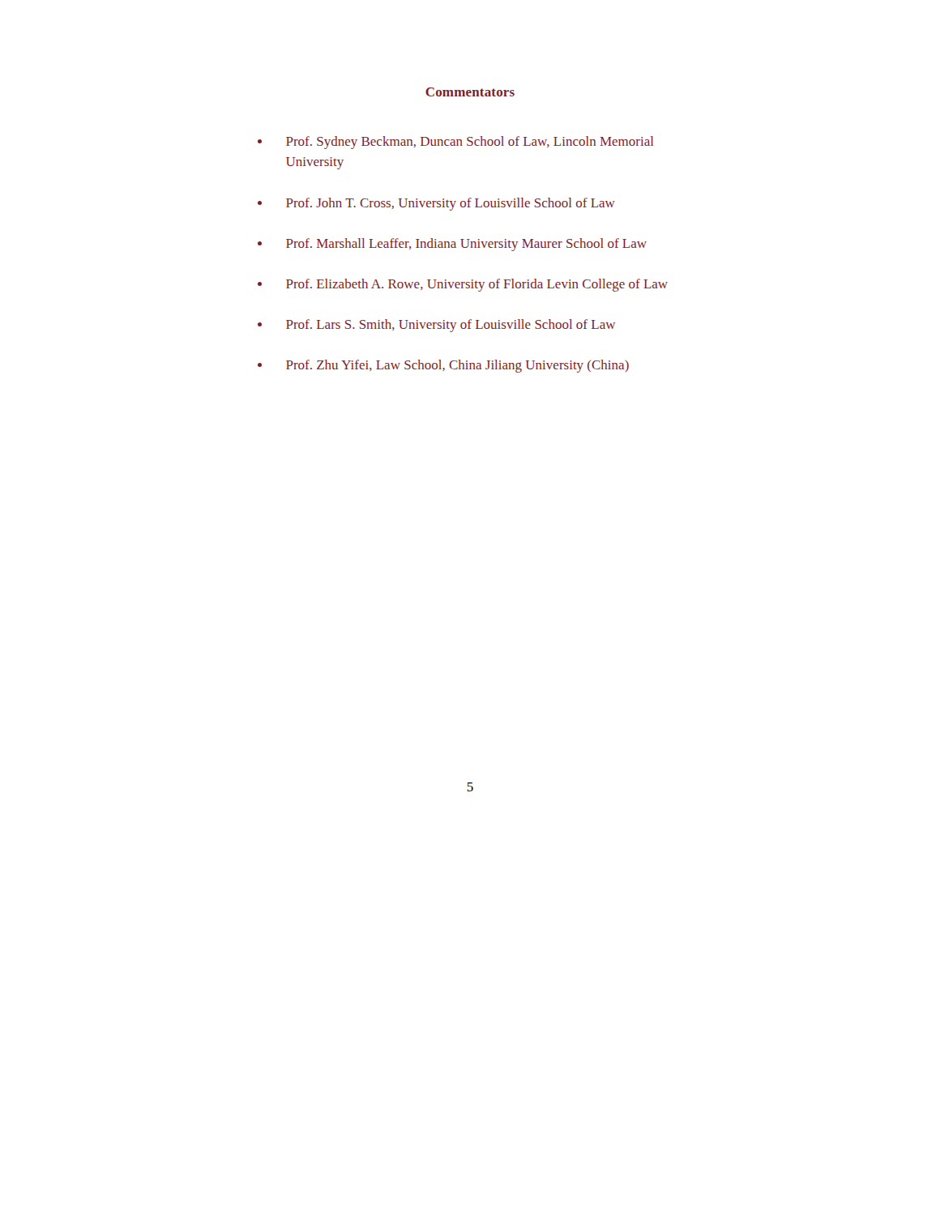Commentators
Prof. Sydney Beckman, Duncan School of Law, Lincoln Memorial University
Prof. John T. Cross, University of Louisville School of Law
Prof. Marshall Leaffer, Indiana University Maurer School of Law
Prof. Elizabeth A. Rowe, University of Florida Levin College of Law
Prof. Lars S. Smith, University of Louisville School of Law
Prof. Zhu Yifei, Law School, China Jiliang University (China)
5